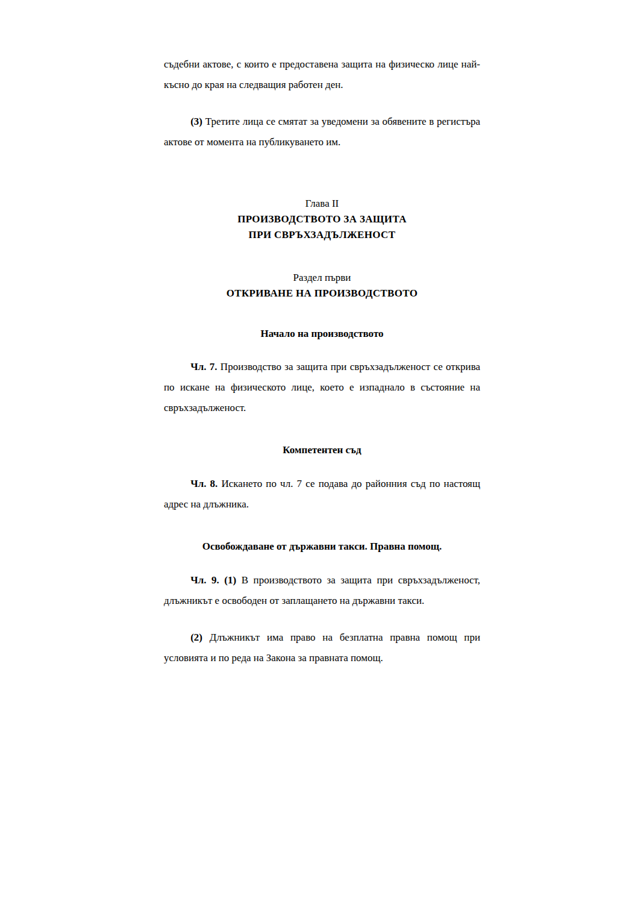съдебни актове, с които е предоставена защита на физическо лице най-късно до края на следващия работен ден.
(3) Третите лица се смятат за уведомени за обявените в регистъра актове от момента на публикуването им.
Глава II ПРОИЗВОДСТВОТО ЗА ЗАЩИТА
ПРИ СВРЪХЗАДЪЛЖЕНОСТ
Раздел първи ОТКРИВАНЕ НА ПРОИЗВОДСТВОТО
Начало на производството
Чл. 7. Производство за защита при свръхзадълженост се открива по искане на физическото лице, което е изпаднало в състояние на свръхзадълженост.
Компетентен съд
Чл. 8. Искането по чл. 7 се подава до районния съд по настоящ адрес на длъжника.
Освобождаване от държавни такси. Правна помощ.
Чл. 9. (1) В производството за защита при свръхзадълженост, длъжникът е освободен от заплащането на държавни такси.
(2) Длъжникът има право на безплатна правна помощ при условията и по реда на Закона за правната помощ.